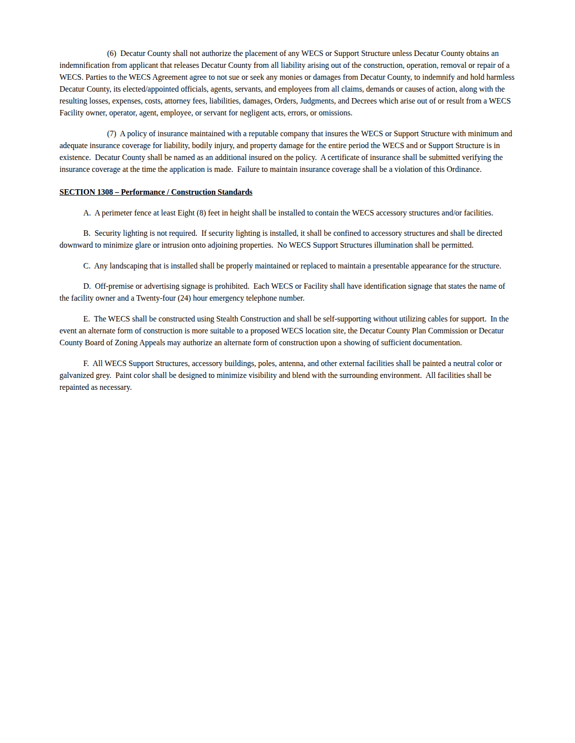(6) Decatur County shall not authorize the placement of any WECS or Support Structure unless Decatur County obtains an indemnification from applicant that releases Decatur County from all liability arising out of the construction, operation, removal or repair of a WECS. Parties to the WECS Agreement agree to not sue or seek any monies or damages from Decatur County, to indemnify and hold harmless Decatur County, its elected/appointed officials, agents, servants, and employees from all claims, demands or causes of action, along with the resulting losses, expenses, costs, attorney fees, liabilities, damages, Orders, Judgments, and Decrees which arise out of or result from a WECS Facility owner, operator, agent, employee, or servant for negligent acts, errors, or omissions.
(7) A policy of insurance maintained with a reputable company that insures the WECS or Support Structure with minimum and adequate insurance coverage for liability, bodily injury, and property damage for the entire period the WECS and or Support Structure is in existence. Decatur County shall be named as an additional insured on the policy. A certificate of insurance shall be submitted verifying the insurance coverage at the time the application is made. Failure to maintain insurance coverage shall be a violation of this Ordinance.
SECTION 1308 – Performance / Construction Standards
A. A perimeter fence at least Eight (8) feet in height shall be installed to contain the WECS accessory structures and/or facilities.
B. Security lighting is not required. If security lighting is installed, it shall be confined to accessory structures and shall be directed downward to minimize glare or intrusion onto adjoining properties. No WECS Support Structures illumination shall be permitted.
C. Any landscaping that is installed shall be properly maintained or replaced to maintain a presentable appearance for the structure.
D. Off-premise or advertising signage is prohibited. Each WECS or Facility shall have identification signage that states the name of the facility owner and a Twenty-four (24) hour emergency telephone number.
E. The WECS shall be constructed using Stealth Construction and shall be self-supporting without utilizing cables for support. In the event an alternate form of construction is more suitable to a proposed WECS location site, the Decatur County Plan Commission or Decatur County Board of Zoning Appeals may authorize an alternate form of construction upon a showing of sufficient documentation.
F. All WECS Support Structures, accessory buildings, poles, antenna, and other external facilities shall be painted a neutral color or galvanized grey. Paint color shall be designed to minimize visibility and blend with the surrounding environment. All facilities shall be repainted as necessary.